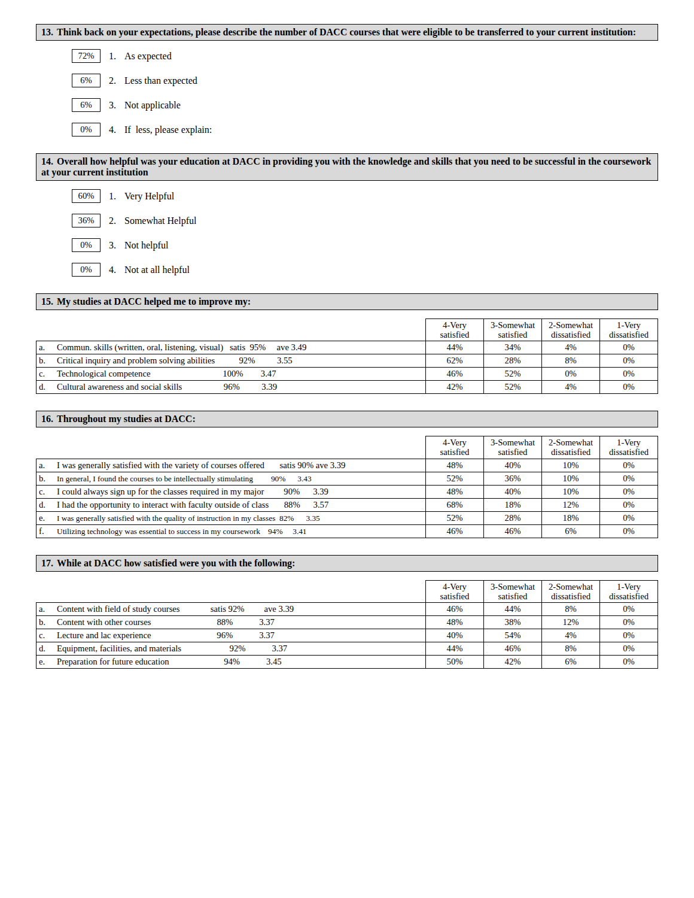13. Think back on your expectations, please describe the number of DACC courses that were eligible to be transferred to your current institution:
72%
1.
As expected
6%
2.
Less than expected
6%
3.
Not applicable
0%
4.
If less, please explain:
14. Overall how helpful was your education at DACC in providing you with the knowledge and skills that you need to be successful in the coursework at your current institution
60%
1.
Very Helpful
36%
2.
Somewhat Helpful
0%
3.
Not helpful
0%
4.
Not at all helpful
15. My studies at DACC helped me to improve my:
| | | 4-Very satisfied | 3-Somewhat satisfied | 2-Somewhat dissatisfied | 1-Very dissatisfied |
| --- | --- | --- | --- | --- | --- |
| a. | Commun. skills (written, oral, listening, visual) satis 95% ave 3.49 | 44% | 34% | 4% | 0% |
| b. | Critical inquiry and problem solving abilities 92% 3.55 | 62% | 28% | 8% | 0% |
| c. | Technological competence 100% 3.47 | 46% | 52% | 0% | 0% |
| d. | Cultural awareness and social skills 96% 3.39 | 42% | 52% | 4% | 0% |
16. Throughout my studies at DACC:
| | | 4-Very satisfied | 3-Somewhat satisfied | 2-Somewhat dissatisfied | 1-Very dissatisfied |
| --- | --- | --- | --- | --- | --- |
| a. | I was generally satisfied with the variety of courses offered satis 90% ave 3.39 | 48% | 40% | 10% | 0% |
| b. | In general, I found the courses to be intellectually stimulating 90% 3.43 | 52% | 36% | 10% | 0% |
| c. | I could always sign up for the classes required in my major 90% 3.39 | 48% | 40% | 10% | 0% |
| d. | I had the opportunity to interact with faculty outside of class 88% 3.57 | 68% | 18% | 12% | 0% |
| e. | I was generally satisfied with the quality of instruction in my classes 82% 3.35 | 52% | 28% | 18% | 0% |
| f. | Utilizing technology was essential to success in my coursework 94% 3.41 | 46% | 46% | 6% | 0% |
17. While at DACC how satisfied were you with the following:
| | | 4-Very satisfied | 3-Somewhat satisfied | 2-Somewhat dissatisfied | 1-Very dissatisfied |
| --- | --- | --- | --- | --- | --- |
| a. | Content with field of study courses satis 92% ave 3.39 | 46% | 44% | 8% | 0% |
| b. | Content with other courses 88% 3.37 | 48% | 38% | 12% | 0% |
| c. | Lecture and lac experience 96% 3.37 | 40% | 54% | 4% | 0% |
| d. | Equipment, facilities, and materials 92% 3.37 | 44% | 46% | 8% | 0% |
| e. | Preparation for future education 94% 3.45 | 50% | 42% | 6% | 0% |